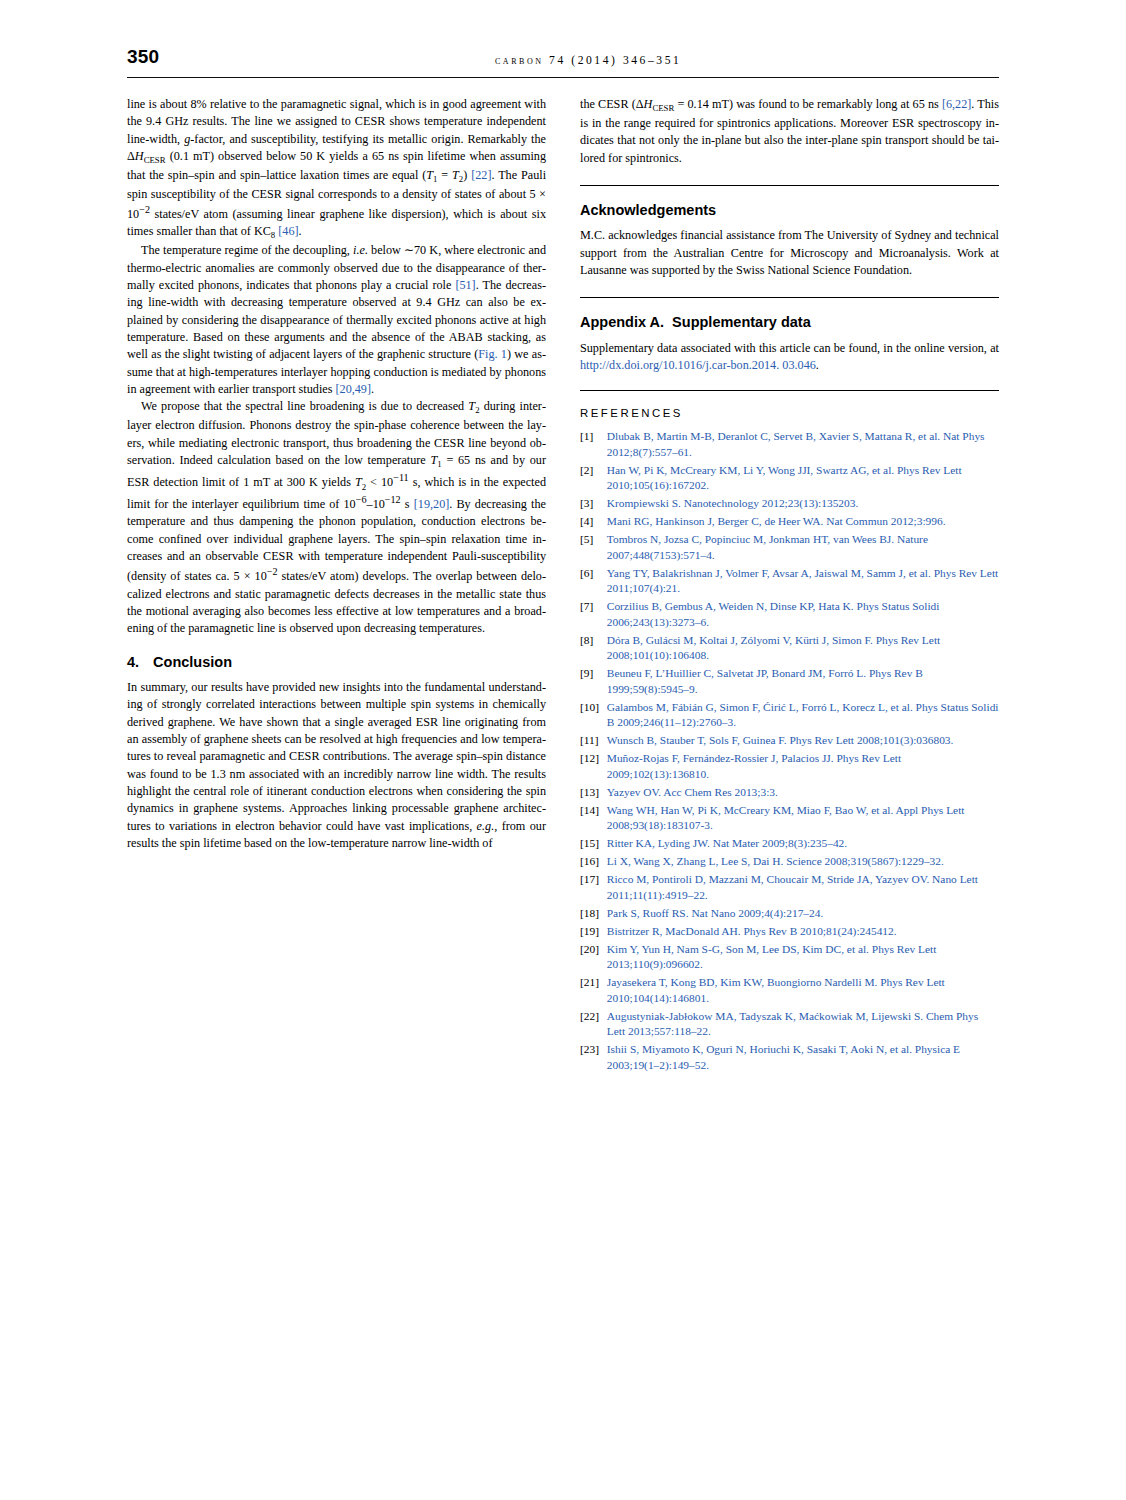350
carbon 74 (2014) 346–351
line is about 8% relative to the paramagnetic signal, which is in good agreement with the 9.4 GHz results. The line we assigned to CESR shows temperature independent line-width, g-factor, and susceptibility, testifying its metallic origin. Remarkably the ΔHCESR (0.1 mT) observed below 50 K yields a 65 ns spin lifetime when assuming that the spin–spin and spin–lattice laxation times are equal (T1 = T2) [22]. The Pauli spin susceptibility of the CESR signal corresponds to a density of states of about 5 × 10−2 states/eV atom (assuming linear graphene like dispersion), which is about six times smaller than that of KC8 [46].
The temperature regime of the decoupling, i.e. below ∼70 K, where electronic and thermo-electric anomalies are commonly observed due to the disappearance of thermally excited phonons, indicates that phonons play a crucial role [51]. The decreasing line-width with decreasing temperature observed at 9.4 GHz can also be explained by considering the disappearance of thermally excited phonons active at high temperature. Based on these arguments and the absence of the ABAB stacking, as well as the slight twisting of adjacent layers of the graphenic structure (Fig. 1) we assume that at high-temperatures interlayer hopping conduction is mediated by phonons in agreement with earlier transport studies [20,49].
We propose that the spectral line broadening is due to decreased T2 during interlayer electron diffusion. Phonons destroy the spin-phase coherence between the layers, while mediating electronic transport, thus broadening the CESR line beyond observation. Indeed calculation based on the low temperature T1 = 65 ns and by our ESR detection limit of 1 mT at 300 K yields T2 < 10−11 s, which is in the expected limit for the interlayer equilibrium time of 10−6–10−12 s [19,20]. By decreasing the temperature and thus dampening the phonon population, conduction electrons become confined over individual graphene layers. The spin–spin relaxation time increases and an observable CESR with temperature independent Pauli-susceptibility (density of states ca. 5 × 10−2 states/eV atom) develops. The overlap between delocalized electrons and static paramagnetic defects decreases in the metallic state thus the motional averaging also becomes less effective at low temperatures and a broadening of the paramagnetic line is observed upon decreasing temperatures.
4. Conclusion
In summary, our results have provided new insights into the fundamental understanding of strongly correlated interactions between multiple spin systems in chemically derived graphene. We have shown that a single averaged ESR line originating from an assembly of graphene sheets can be resolved at high frequencies and low temperatures to reveal paramagnetic and CESR contributions. The average spin–spin distance was found to be 1.3 nm associated with an incredibly narrow line width. The results highlight the central role of itinerant conduction electrons when considering the spin dynamics in graphene systems. Approaches linking processable graphene architectures to variations in electron behavior could have vast implications, e.g., from our results the spin lifetime based on the low-temperature narrow line-width of
the CESR (ΔHCESR = 0.14 mT) was found to be remarkably long at 65 ns [6,22]. This is in the range required for spintronics applications. Moreover ESR spectroscopy indicates that not only the in-plane but also the inter-plane spin transport should be tailored for spintronics.
Acknowledgements
M.C. acknowledges financial assistance from The University of Sydney and technical support from the Australian Centre for Microscopy and Microanalysis. Work at Lausanne was supported by the Swiss National Science Foundation.
Appendix A. Supplementary data
Supplementary data associated with this article can be found, in the online version, at http://dx.doi.org/10.1016/j.car-bon.2014. 03.046.
References
[1] Dlubak B, Martin M-B, Deranlot C, Servet B, Xavier S, Mattana R, et al. Nat Phys 2012;8(7):557–61.
[2] Han W, Pi K, McCreary KM, Li Y, Wong JJI, Swartz AG, et al. Phys Rev Lett 2010;105(16):167202.
[3] Krompiewski S. Nanotechnology 2012;23(13):135203.
[4] Mani RG, Hankinson J, Berger C, de Heer WA. Nat Commun 2012;3:996.
[5] Tombros N, Jozsa C, Popinciuc M, Jonkman HT, van Wees BJ. Nature 2007;448(7153):571–4.
[6] Yang TY, Balakrishnan J, Volmer F, Avsar A, Jaiswal M, Samm J, et al. Phys Rev Lett 2011;107(4):21.
[7] Corzilius B, Gembus A, Weiden N, Dinse KP, Hata K. Phys Status Solidi 2006;243(13):3273–6.
[8] Dóra B, Gulácsi M, Koltai J, Zólyomi V, Kürti J, Simon F. Phys Rev Lett 2008;101(10):106408.
[9] Beuneu F, L’Huillier C, Salvetat JP, Bonard JM, Forró L. Phys Rev B 1999;59(8):5945–9.
[10] Galambos M, Fábián G, Simon F, Ćirić L, Forró L, Korecz L, et al. Phys Status Solidi B 2009;246(11–12):2760–3.
[11] Wunsch B, Stauber T, Sols F, Guinea F. Phys Rev Lett 2008;101(3):036803.
[12] Muñoz-Rojas F, Fernández-Rossier J, Palacios JJ. Phys Rev Lett 2009;102(13):136810.
[13] Yazyev OV. Acc Chem Res 2013;3:3.
[14] Wang WH, Han W, Pi K, McCreary KM, Miao F, Bao W, et al. Appl Phys Lett 2008;93(18):183107-3.
[15] Ritter KA, Lyding JW. Nat Mater 2009;8(3):235–42.
[16] Li X, Wang X, Zhang L, Lee S, Dai H. Science 2008;319(5867):1229–32.
[17] Ricco M, Pontiroli D, Mazzani M, Choucair M, Stride JA, Yazyev OV. Nano Lett 2011;11(11):4919–22.
[18] Park S, Ruoff RS. Nat Nano 2009;4(4):217–24.
[19] Bistritzer R, MacDonald AH. Phys Rev B 2010;81(24):245412.
[20] Kim Y, Yun H, Nam S-G, Son M, Lee DS, Kim DC, et al. Phys Rev Lett 2013;110(9):096602.
[21] Jayasekera T, Kong BD, Kim KW, Buongiorno Nardelli M. Phys Rev Lett 2010;104(14):146801.
[22] Augustyniak-Jabłokow MA, Tadyszak K, Maćkowiak M, Lijewski S. Chem Phys Lett 2013;557:118–22.
[23] Ishii S, Miyamoto K, Oguri N, Horiuchi K, Sasaki T, Aoki N, et al. Physica E 2003;19(1–2):149–52.